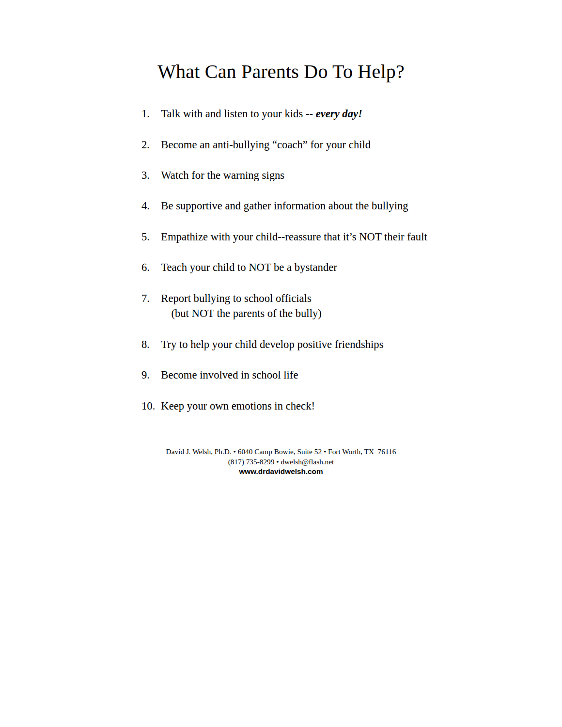What Can Parents Do To Help?
1. Talk with and listen to your kids -- every day!
2. Become an anti-bullying “coach” for your child
3. Watch for the warning signs
4. Be supportive and gather information about the bullying
5. Empathize with your child--reassure that it’s NOT their fault
6. Teach your child to NOT be a bystander
7. Report bullying to school officials (but NOT the parents of the bully)
8. Try to help your child develop positive friendships
9. Become involved in school life
10. Keep your own emotions in check!
David J. Welsh, Ph.D. • 6040 Camp Bowie, Suite 52 • Fort Worth, TX 76116
(817) 735-8299 • dwelsh@flash.net
www.drdavidwelsh.com